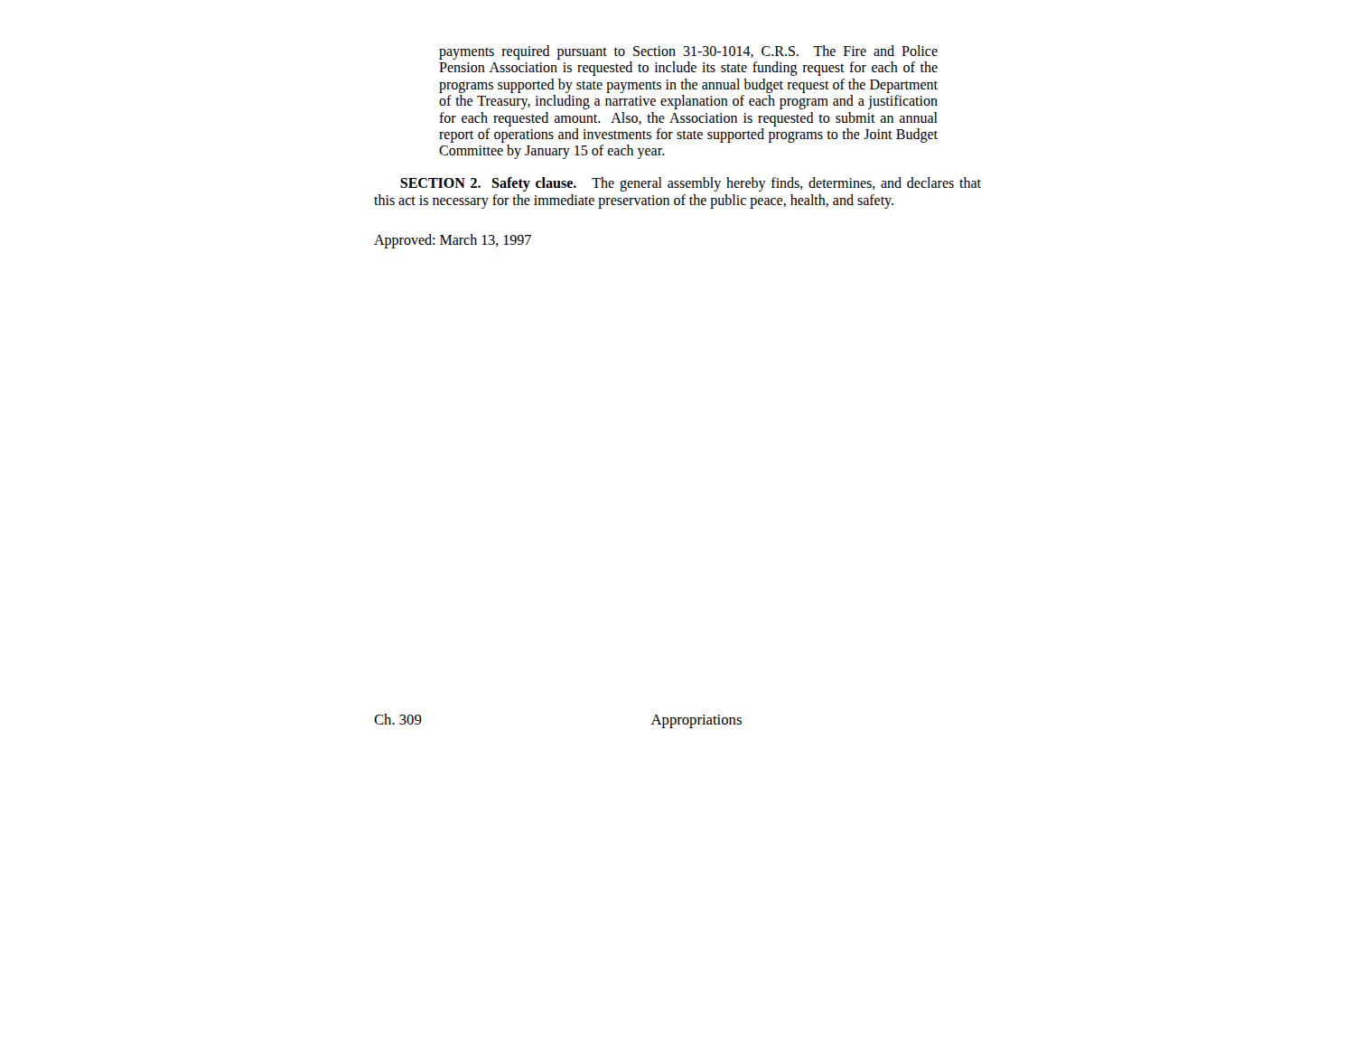payments required pursuant to Section 31-30-1014, C.R.S. The Fire and Police Pension Association is requested to include its state funding request for each of the programs supported by state payments in the annual budget request of the Department of the Treasury, including a narrative explanation of each program and a justification for each requested amount. Also, the Association is requested to submit an annual report of operations and investments for state supported programs to the Joint Budget Committee by January 15 of each year.
SECTION 2. Safety clause. The general assembly hereby finds, determines, and declares that this act is necessary for the immediate preservation of the public peace, health, and safety.
Approved: March 13, 1997
Ch. 309 Appropriations